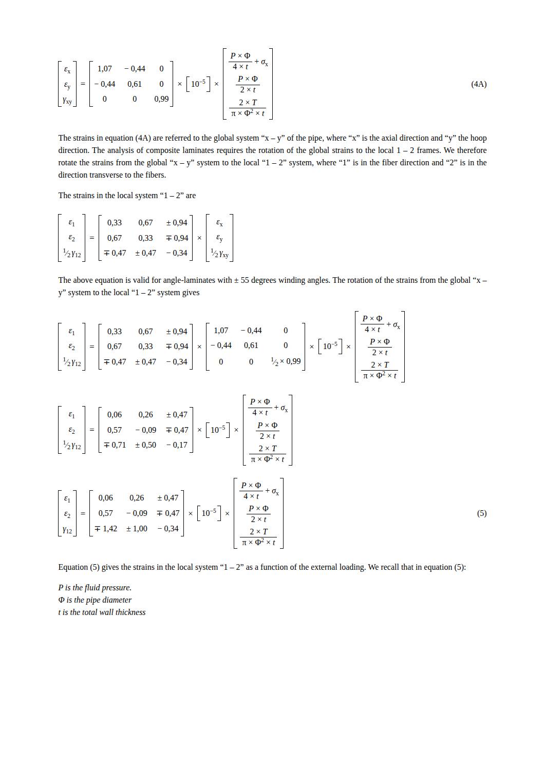| ε x |
| ε y |
| γ xy |
=
| 1,07 | − 0,44 | 0 |
| − 0,44 | 0,61 | 0 |
| 0 | 0 | 0,99 |
×
| 10 −5 |
×
| P × Φ 4 × t + σ x |
| P × Φ 2 × t |
| 2 × T π × Φ 2 × t |
(4A)
The strains in equation (4A) are referred to the global system “x – y” of the pipe, where “x” is the axial direction and “y” the hoop direction. The analysis of composite laminates requires the rotation of the global strains to the local 1 – 2 frames. We therefore rotate the strains from the global “x – y” system to the local “1 – 2” system, where “1” is in the fiber direction and “2” is in the direction transverse to the fibers.
The strains in the local system “1 – 2” are
| ε 1 |
| ε 2 |
| 1 ⁄ 2 γ 12 |
=
| 0,33 | 0,67 | ± 0,94 |
| 0,67 | 0,33 | ∓ 0,94 |
| ∓ 0,47 | ± 0,47 | − 0,34 |
×
| ε x |
| ε y |
| 1 ⁄ 2 γ xy |
The above equation is valid for angle-laminates with ± 55 degrees winding angles. The rotation of the strains from the global “x – y” system to the local “1 – 2” system gives
| ε 1 |
| ε 2 |
| 1 ⁄ 2 γ 12 |
=
| 0,33 | 0,67 | ± 0,94 |
| 0,67 | 0,33 | ∓ 0,94 |
| ∓ 0,47 | ± 0,47 | − 0,34 |
×
| 1,07 | − 0,44 | 0 |
| − 0,44 | 0,61 | 0 |
| 0 | 0 | 1 ⁄ 2 × 0,99 |
×
| 10 −5 |
×
| P × Φ 4 × t + σ x |
| P × Φ 2 × t |
| 2 × T π × Φ 2 × t |
| ε 1 |
| ε 2 |
| 1 ⁄ 2 γ 12 |
=
| 0,06 | 0,26 | ± 0,47 |
| 0,57 | − 0,09 | ∓ 0,47 |
| ∓ 0,71 | ± 0,50 | − 0,17 |
×
| 10 −5 |
×
| P × Φ 4 × t + σ x |
| P × Φ 2 × t |
| 2 × T π × Φ 2 × t |
| ε 1 |
| ε 2 |
| γ 12 |
=
| 0,06 | 0,26 | ± 0,47 |
| 0,57 | − 0,09 | ∓ 0,47 |
| ∓ 1,42 | ± 1,00 | − 0,34 |
×
| 10 −5 |
×
| P × Φ 4 × t + σ x |
| P × Φ 2 × t |
| 2 × T π × Φ 2 × t |
(5)
Equation (5) gives the strains in the local system “1 – 2” as a function of the external loading. We recall that in equation (5):
P is the fluid pressure.
Φ is the pipe diameter
t is the total wall thickness